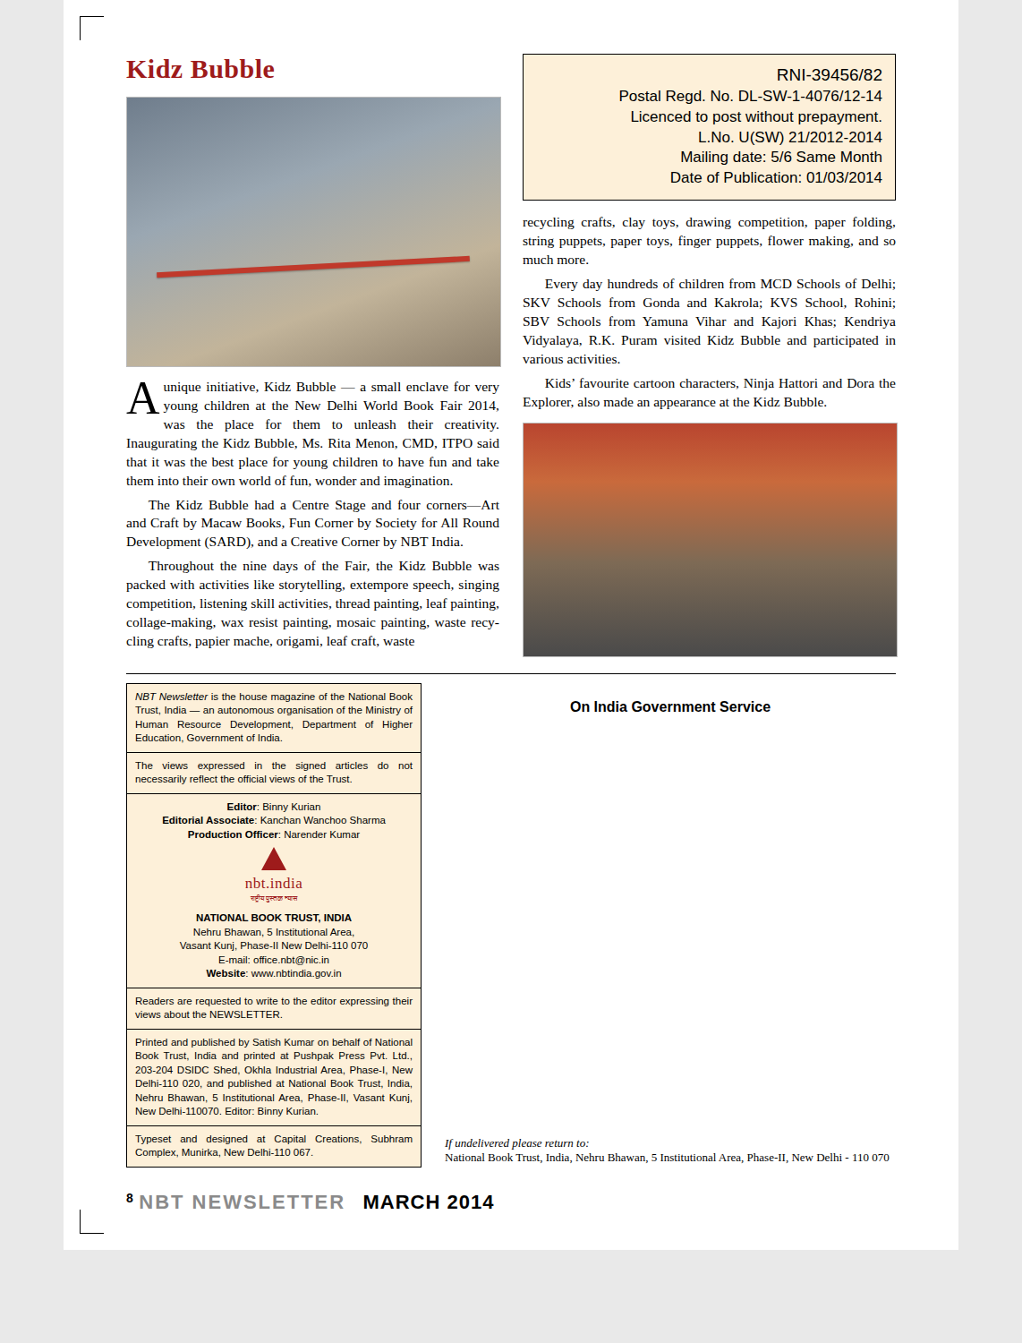Kidz Bubble
Aunique initiative, Kidz Bubble — a small enclave for very young children at the New Delhi World Book Fair 2014, was the place for them to unleash their creativity. Inaugurating the Kidz Bubble, Ms. Rita Menon, CMD, ITPO said that it was the best place for young children to have fun and take them into their own world of fun, wonder and imagination.
The Kidz Bubble had a Centre Stage and four corners—Art and Craft by Macaw Books, Fun Corner by Society for All Round Development (SARD), and a Creative Corner by NBT India.
Throughout the nine days of the Fair, the Kidz Bubble was packed with activities like storytelling, extempore speech, singing competition, listening skill activities, thread painting, leaf painting, collage-making, wax resist painting, mosaic painting, waste recycling crafts, papier mache, origami, leaf craft, waste
RNI-39456/82
Postal Regd. No. DL-SW-1-4076/12-14
Licenced to post without prepayment.
L.No. U(SW) 21/2012-2014
Mailing date: 5/6 Same Month
Date of Publication: 01/03/2014
recycling crafts, clay toys, drawing competition, paper folding, string puppets, paper toys, finger puppets, flower making, and so much more.
Every day hundreds of children from MCD Schools of Delhi; SKV Schools from Gonda and Kakrola; KVS School, Rohini; SBV Schools from Yamuna Vihar and Kajori Khas; Kendriya Vidyalaya, R.K. Puram visited Kidz Bubble and participated in various activities.
Kids’ favourite cartoon characters, Ninja Hattori and Dora the Explorer, also made an appearance at the Kidz Bubble.
NBT Newsletter is the house magazine of the National Book Trust, India — an autonomous organisation of the Ministry of Human Resource Development, Department of Higher Education, Government of India.
The views expressed in the signed articles do not necessarily reflect the official views of the Trust.
Editor: Binny Kurian
Editorial Associate: Kanchan Wanchoo Sharma
Production Officer: Narender Kumar
nbt.india
राष्ट्रीय पुस्तक न्यास
NATIONAL BOOK TRUST, INDIA
Nehru Bhawan, 5 Institutional Area,
Vasant Kunj, Phase-II New Delhi-110 070
E-mail: office.nbt@nic.in
Website: www.nbtindia.gov.in
Readers are requested to write to the editor expressing their views about the NEWSLETTER.
Printed and published by Satish Kumar on behalf of National Book Trust, India and printed at Pushpak Press Pvt. Ltd., 203-204 DSIDC Shed, Okhla Industrial Area, Phase-I, New Delhi-110 020, and published at National Book Trust, India, Nehru Bhawan, 5 Institutional Area, Phase-II, Vasant Kunj, New Delhi-110070. Editor: Binny Kurian.
Typeset and designed at Capital Creations, Subhram Complex, Munirka, New Delhi-110 067.
On India Government Service
If undelivered please return to:
National Book Trust, India, Nehru Bhawan, 5 Institutional Area, Phase-II, New Delhi - 110 070
8 NBT NEWSLETTER MARCH 2014